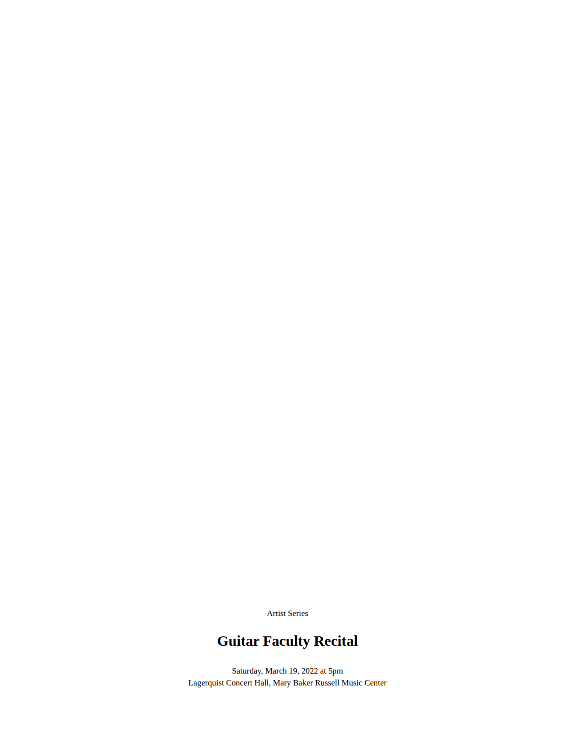Artist Series
Guitar Faculty Recital
Saturday, March 19, 2022 at 5pm
Lagerquist Concert Hall, Mary Baker Russell Music Center